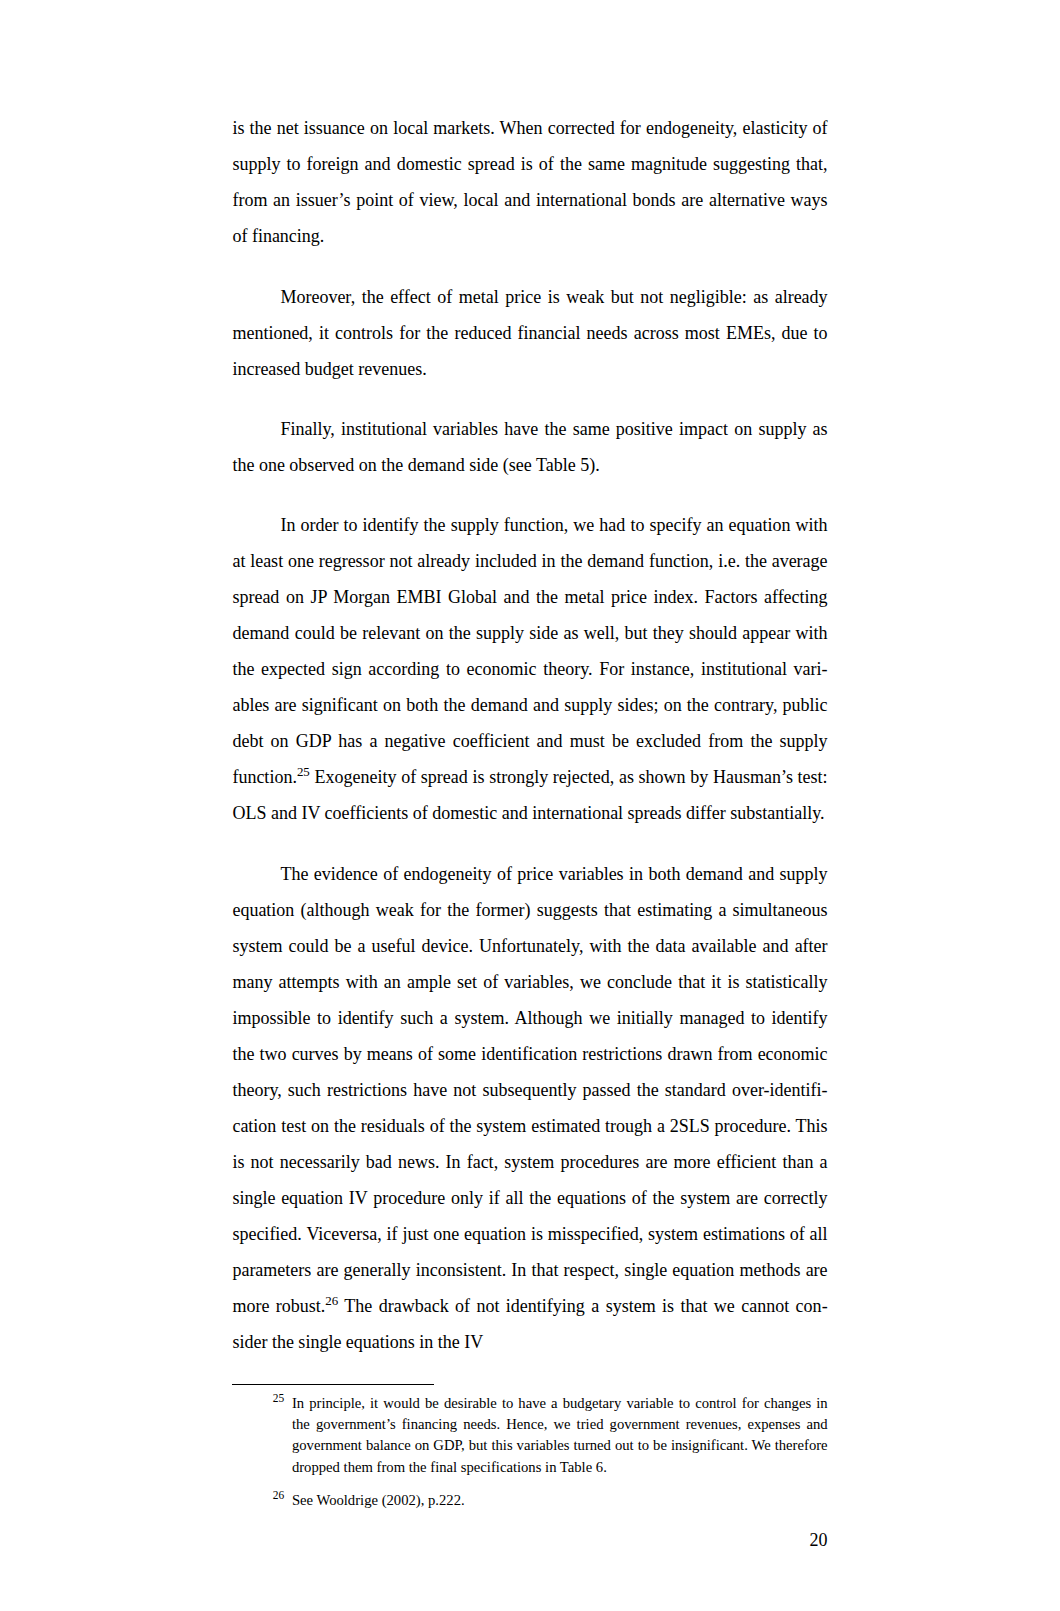is the net issuance on local markets. When corrected for endogeneity, elasticity of supply to foreign and domestic spread is of the same magnitude suggesting that, from an issuer’s point of view, local and international bonds are alternative ways of financing.
Moreover, the effect of metal price is weak but not negligible: as already mentioned, it controls for the reduced financial needs across most EMEs, due to increased budget revenues.
Finally, institutional variables have the same positive impact on supply as the one observed on the demand side (see Table 5).
In order to identify the supply function, we had to specify an equation with at least one regressor not already included in the demand function, i.e. the average spread on JP Morgan EMBI Global and the metal price index. Factors affecting demand could be relevant on the supply side as well, but they should appear with the expected sign according to economic theory. For instance, institutional variables are significant on both the demand and supply sides; on the contrary, public debt on GDP has a negative coefficient and must be excluded from the supply function.25 Exogeneity of spread is strongly rejected, as shown by Hausman’s test: OLS and IV coefficients of domestic and international spreads differ substantially.
The evidence of endogeneity of price variables in both demand and supply equation (although weak for the former) suggests that estimating a simultaneous system could be a useful device. Unfortunately, with the data available and after many attempts with an ample set of variables, we conclude that it is statistically impossible to identify such a system. Although we initially managed to identify the two curves by means of some identification restrictions drawn from economic theory, such restrictions have not subsequently passed the standard over-identification test on the residuals of the system estimated trough a 2SLS procedure. This is not necessarily bad news. In fact, system procedures are more efficient than a single equation IV procedure only if all the equations of the system are correctly specified. Viceversa, if just one equation is misspecified, system estimations of all parameters are generally inconsistent. In that respect, single equation methods are more robust.26 The drawback of not identifying a system is that we cannot consider the single equations in the IV
25
In principle, it would be desirable to have a budgetary variable to control for changes in the government’s financing needs. Hence, we tried government revenues, expenses and government balance on GDP, but this variables turned out to be insignificant. We therefore dropped them from the final specifications in Table 6.
26
See Wooldrige (2002), p.222.
20